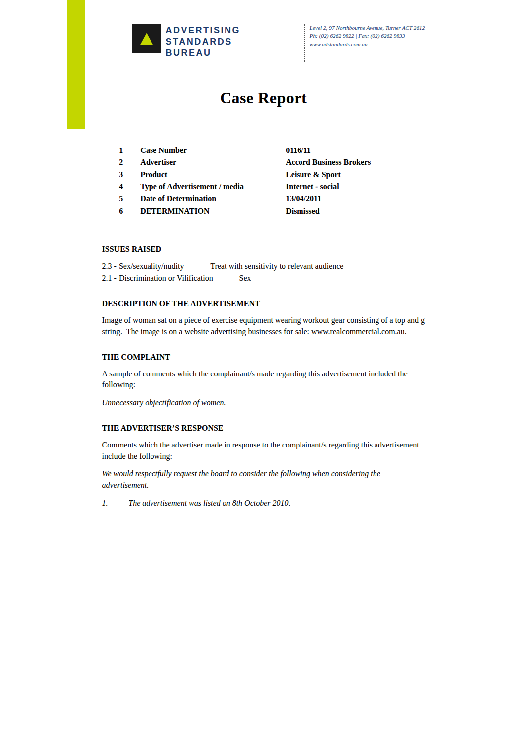ADVERTISING
STANDARDS
BUREAU
Level 2, 97 Northbourne Avenue, Turner ACT 2612
Ph: (02) 6262 9822 | Fax: (02) 6262 9833
www.adstandards.com.au
Case Report
| 1 | Case Number | 0116/11 |
| 2 | Advertiser | Accord Business Brokers |
| 3 | Product | Leisure & Sport |
| 4 | Type of Advertisement / media | Internet - social |
| 5 | Date of Determination | 13/04/2011 |
| 6 | DETERMINATION | Dismissed |
Issues Raised
2.3 - Sex/sexuality/nudity Treat with sensitivity to relevant audience
2.1 - Discrimination or Vilification Sex
Description of the Advertisement
Image of woman sat on a piece of exercise equipment wearing workout gear consisting of a top and g string. The image is on a website advertising businesses for sale: www.realcommercial.com.au.
The Complaint
A sample of comments which the complainant/s made regarding this advertisement included the following:
Unnecessary objectification of women.
The Advertiser’s Response
Comments which the advertiser made in response to the complainant/s regarding this advertisement include the following:
We would respectfully request the board to consider the following when considering the advertisement.
1. The advertisement was listed on 8th October 2010.